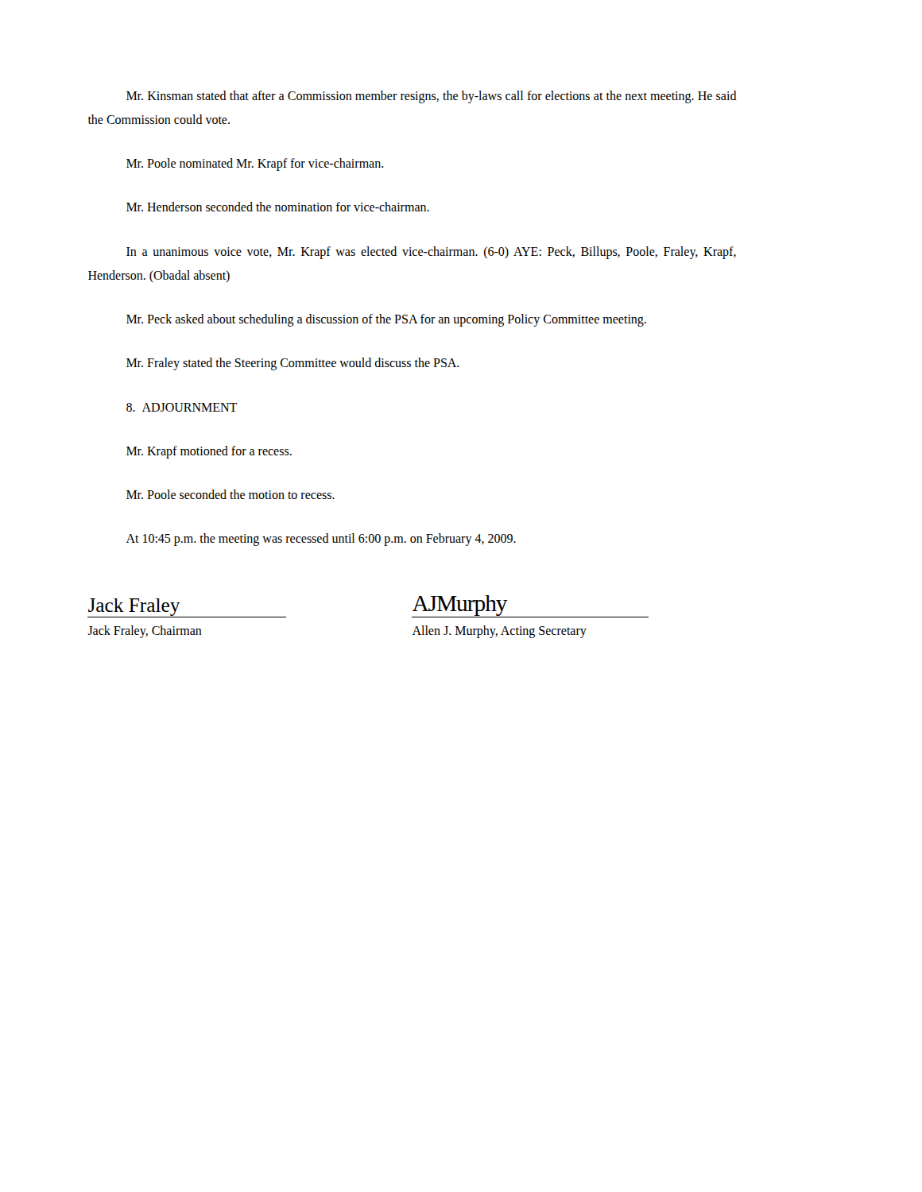Mr. Kinsman stated that after a Commission member resigns, the by-laws call for elections at the next meeting. He said the Commission could vote.
Mr. Poole nominated Mr. Krapf for vice-chairman.
Mr. Henderson seconded the nomination for vice-chairman.
In a unanimous voice vote, Mr. Krapf was elected vice-chairman. (6-0) AYE: Peck, Billups, Poole, Fraley, Krapf, Henderson. (Obadal absent)
Mr. Peck asked about scheduling a discussion of the PSA for an upcoming Policy Committee meeting.
Mr. Fraley stated the Steering Committee would discuss the PSA.
8. ADJOURNMENT
Mr. Krapf motioned for a recess.
Mr. Poole seconded the motion to recess.
At 10:45 p.m. the meeting was recessed until 6:00 p.m. on February 4, 2009.
| Jack Fraley Jack Fraley, Chairman | AJMurphy Allen J. Murphy, Acting Secretary |